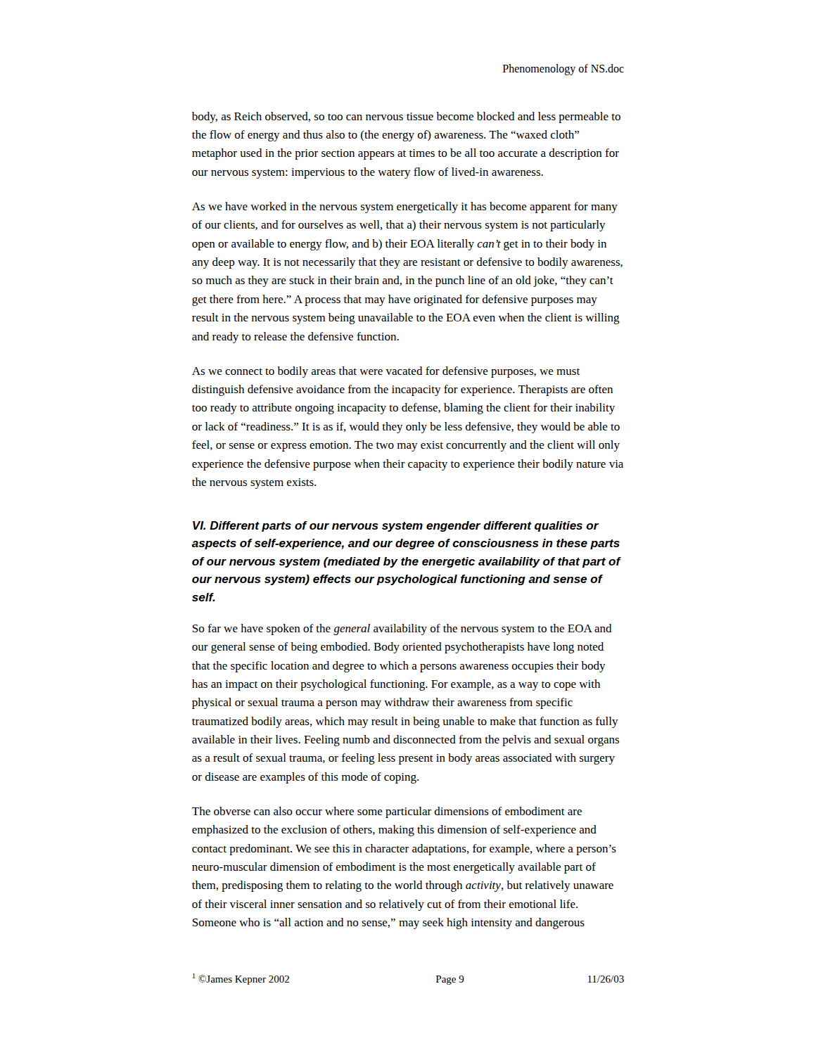Phenomenology of NS.doc
body, as Reich observed, so too can nervous tissue become blocked and less permeable to the flow of energy and thus also to (the energy of) awareness. The “waxed cloth” metaphor used in the prior section appears at times to be all too accurate a description for our nervous system: impervious to the watery flow of lived-in awareness.
As we have worked in the nervous system energetically it has become apparent for many of our clients, and for ourselves as well, that a) their nervous system is not particularly open or available to energy flow, and b) their EOA literally can’t get in to their body in any deep way. It is not necessarily that they are resistant or defensive to bodily awareness, so much as they are stuck in their brain and, in the punch line of an old joke, “they can’t get there from here.” A process that may have originated for defensive purposes may result in the nervous system being unavailable to the EOA even when the client is willing and ready to release the defensive function.
As we connect to bodily areas that were vacated for defensive purposes, we must distinguish defensive avoidance from the incapacity for experience. Therapists are often too ready to attribute ongoing incapacity to defense, blaming the client for their inability or lack of “readiness.” It is as if, would they only be less defensive, they would be able to feel, or sense or express emotion. The two may exist concurrently and the client will only experience the defensive purpose when their capacity to experience their bodily nature via the nervous system exists.
VI. Different parts of our nervous system engender different qualities or aspects of self-experience, and our degree of consciousness in these parts of our nervous system (mediated by the energetic availability of that part of our nervous system) effects our psychological functioning and sense of self.
So far we have spoken of the general availability of the nervous system to the EOA and our general sense of being embodied. Body oriented psychotherapists have long noted that the specific location and degree to which a persons awareness occupies their body has an impact on their psychological functioning. For example, as a way to cope with physical or sexual trauma a person may withdraw their awareness from specific traumatized bodily areas, which may result in being unable to make that function as fully available in their lives. Feeling numb and disconnected from the pelvis and sexual organs as a result of sexual trauma, or feeling less present in body areas associated with surgery or disease are examples of this mode of coping.
The obverse can also occur where some particular dimensions of embodiment are emphasized to the exclusion of others, making this dimension of self-experience and contact predominant. We see this in character adaptations, for example, where a person’s neuro-muscular dimension of embodiment is the most energetically available part of them, predisposing them to relating to the world through activity, but relatively unaware of their visceral inner sensation and so relatively cut of from their emotional life. Someone who is “all action and no sense,” may seek high intensity and dangerous
1 ©James Kepner 2002
Page 9
11/26/03